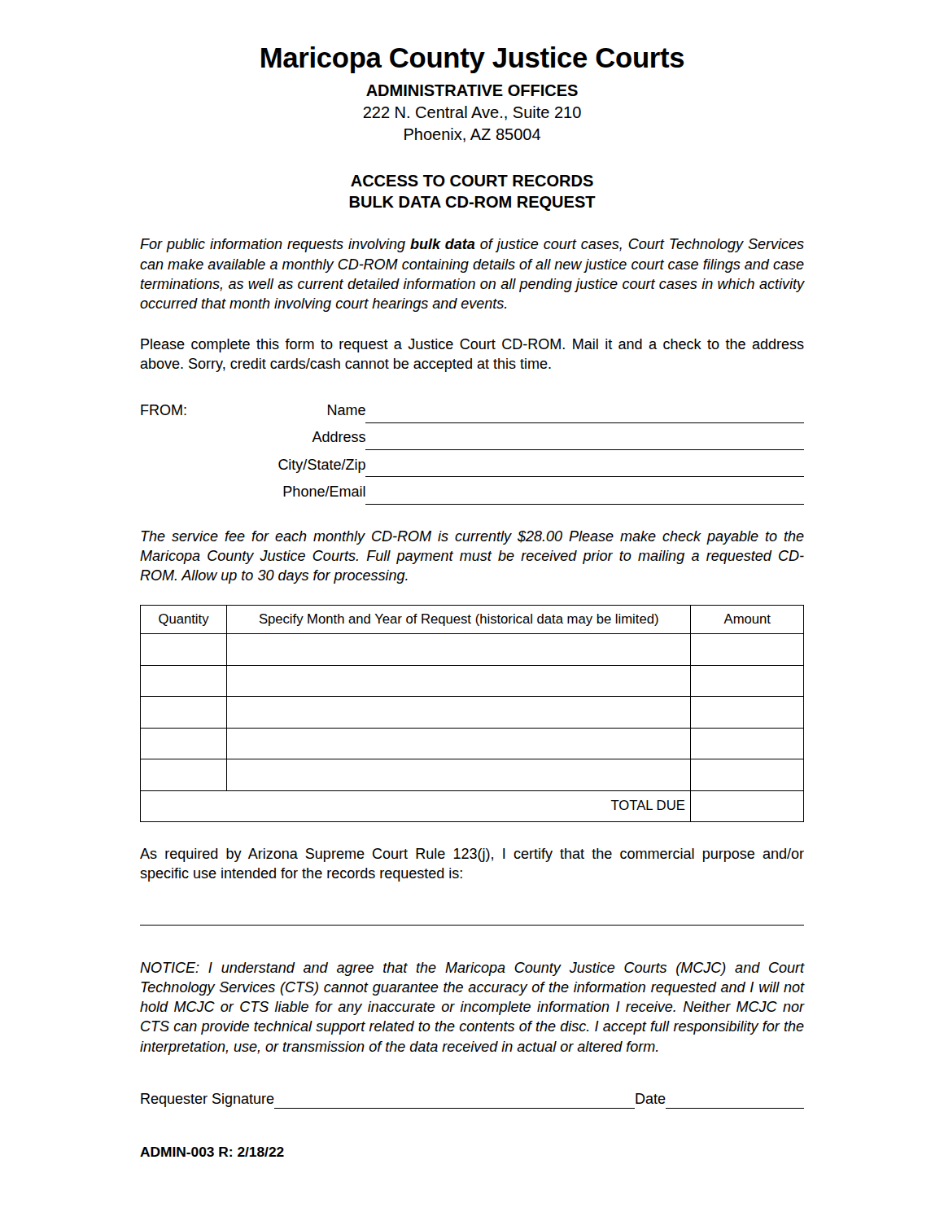Maricopa County Justice Courts
ADMINISTRATIVE OFFICES
222 N. Central Ave., Suite 210
Phoenix, AZ 85004
ACCESS TO COURT RECORDS
BULK DATA CD-ROM REQUEST
For public information requests involving bulk data of justice court cases, Court Technology Services can make available a monthly CD-ROM containing details of all new justice court case filings and case terminations, as well as current detailed information on all pending justice court cases in which activity occurred that month involving court hearings and events.
Please complete this form to request a Justice Court CD-ROM. Mail it and a check to the address above. Sorry, credit cards/cash cannot be accepted at this time.
| FROM: | Name | |
| | Address | |
| | City/State/Zip | |
| | Phone/Email | |
The service fee for each monthly CD-ROM is currently $28.00 Please make check payable to the Maricopa County Justice Courts. Full payment must be received prior to mailing a requested CD-ROM. Allow up to 30 days for processing.
| Quantity | Specify Month and Year of Request (historical data may be limited) | Amount |
| --- | --- | --- |
| TOTAL DUE | |
As required by Arizona Supreme Court Rule 123(j), I certify that the commercial purpose and/or specific use intended for the records requested is:
NOTICE: I understand and agree that the Maricopa County Justice Courts (MCJC) and Court Technology Services (CTS) cannot guarantee the accuracy of the information requested and I will not hold MCJC or CTS liable for any inaccurate or incomplete information I receive. Neither MCJC nor CTS can provide technical support related to the contents of the disc. I accept full responsibility for the interpretation, use, or transmission of the data received in actual or altered form.
| Requester Signature | | Date | |
ADMIN-003 R: 2/18/22